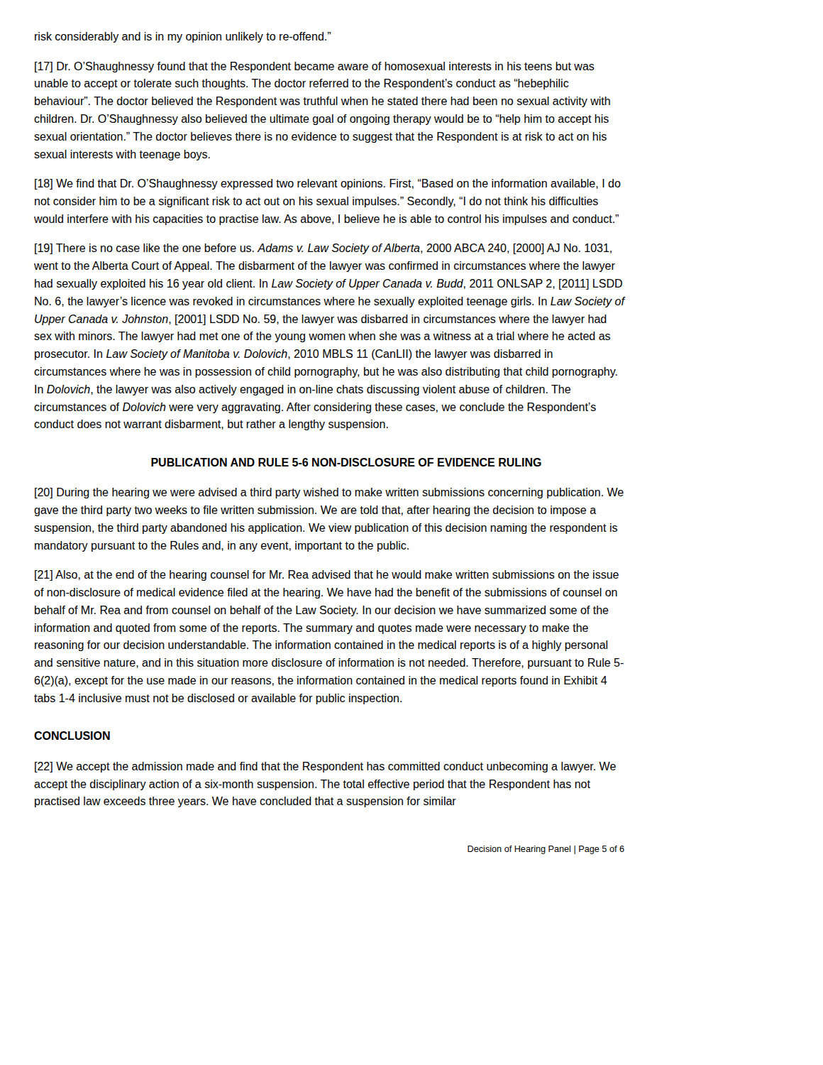risk considerably and is in my opinion unlikely to re-offend.”
[17] Dr. O’Shaughnessy found that the Respondent became aware of homosexual interests in his teens but was unable to accept or tolerate such thoughts. The doctor referred to the Respondent’s conduct as “hebephilic behaviour”. The doctor believed the Respondent was truthful when he stated there had been no sexual activity with children. Dr. O’Shaughnessy also believed the ultimate goal of ongoing therapy would be to “help him to accept his sexual orientation.” The doctor believes there is no evidence to suggest that the Respondent is at risk to act on his sexual interests with teenage boys.
[18] We find that Dr. O’Shaughnessy expressed two relevant opinions. First, “Based on the information available, I do not consider him to be a significant risk to act out on his sexual impulses.” Secondly, “I do not think his difficulties would interfere with his capacities to practise law. As above, I believe he is able to control his impulses and conduct.”
[19] There is no case like the one before us. Adams v. Law Society of Alberta, 2000 ABCA 240, [2000] AJ No. 1031, went to the Alberta Court of Appeal. The disbarment of the lawyer was confirmed in circumstances where the lawyer had sexually exploited his 16 year old client. In Law Society of Upper Canada v. Budd, 2011 ONLSAP 2, [2011] LSDD No. 6, the lawyer’s licence was revoked in circumstances where he sexually exploited teenage girls. In Law Society of Upper Canada v. Johnston, [2001] LSDD No. 59, the lawyer was disbarred in circumstances where the lawyer had sex with minors. The lawyer had met one of the young women when she was a witness at a trial where he acted as prosecutor. In Law Society of Manitoba v. Dolovich, 2010 MBLS 11 (CanLII) the lawyer was disbarred in circumstances where he was in possession of child pornography, but he was also distributing that child pornography. In Dolovich, the lawyer was also actively engaged in on-line chats discussing violent abuse of children. The circumstances of Dolovich were very aggravating. After considering these cases, we conclude the Respondent’s conduct does not warrant disbarment, but rather a lengthy suspension.
PUBLICATION AND RULE 5-6 NON-DISCLOSURE OF EVIDENCE RULING
[20] During the hearing we were advised a third party wished to make written submissions concerning publication. We gave the third party two weeks to file written submission. We are told that, after hearing the decision to impose a suspension, the third party abandoned his application. We view publication of this decision naming the respondent is mandatory pursuant to the Rules and, in any event, important to the public.
[21] Also, at the end of the hearing counsel for Mr. Rea advised that he would make written submissions on the issue of non-disclosure of medical evidence filed at the hearing. We have had the benefit of the submissions of counsel on behalf of Mr. Rea and from counsel on behalf of the Law Society. In our decision we have summarized some of the information and quoted from some of the reports. The summary and quotes made were necessary to make the reasoning for our decision understandable. The information contained in the medical reports is of a highly personal and sensitive nature, and in this situation more disclosure of information is not needed. Therefore, pursuant to Rule 5-6(2)(a), except for the use made in our reasons, the information contained in the medical reports found in Exhibit 4 tabs 1-4 inclusive must not be disclosed or available for public inspection.
CONCLUSION
[22] We accept the admission made and find that the Respondent has committed conduct unbecoming a lawyer. We accept the disciplinary action of a six-month suspension. The total effective period that the Respondent has not practised law exceeds three years. We have concluded that a suspension for similar
Decision of Hearing Panel | Page 5 of 6